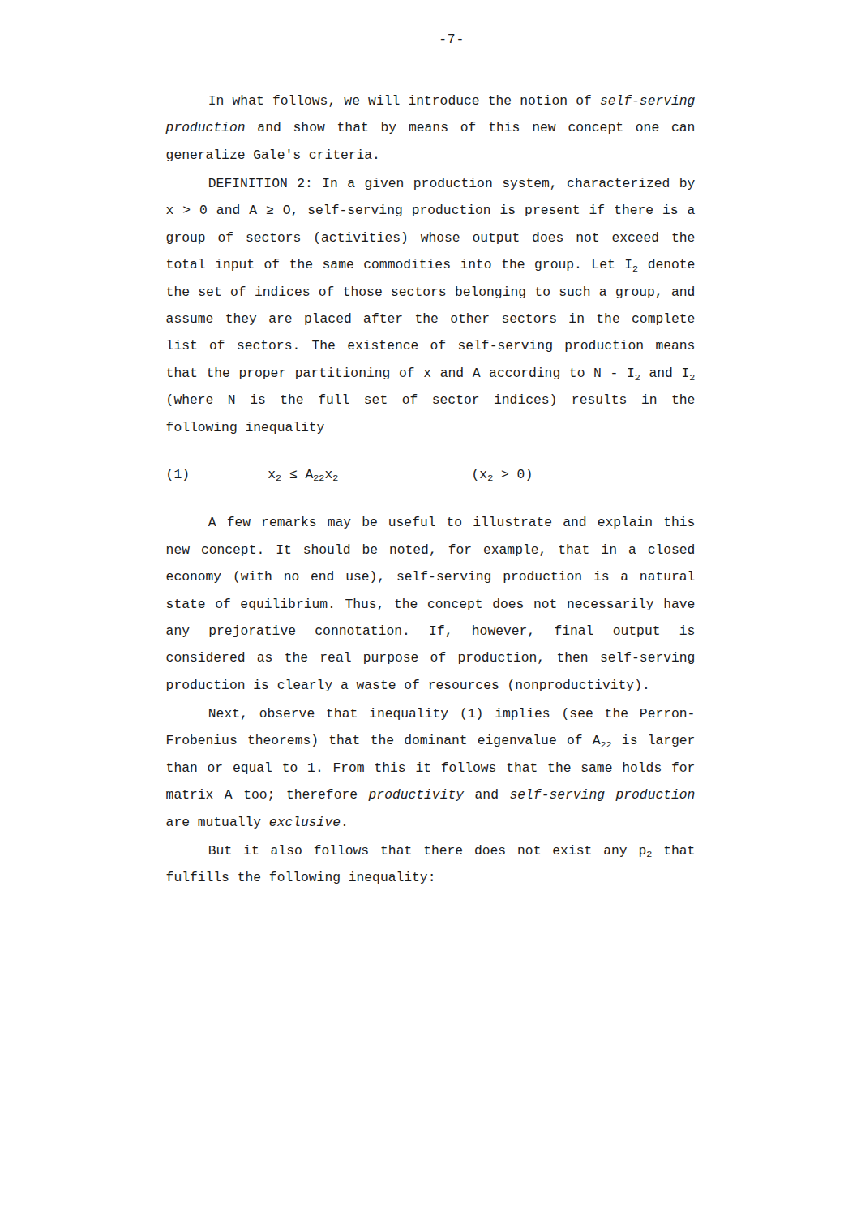-7-
In what follows, we will introduce the notion of self-serving production and show that by means of this new concept one can generalize Gale's criteria.
DEFINITION 2: In a given production system, characterized by x > 0 and A ≥ O, self-serving production is present if there is a group of sectors (activities) whose output does not exceed the total input of the same commodities into the group. Let I2 denote the set of indices of those sectors belonging to such a group, and assume they are placed after the other sectors in the complete list of sectors. The existence of self-serving production means that the proper partitioning of x and A according to N - I2 and I2 (where N is the full set of sector indices) results in the following inequality
(1) x2 ≤ A22x2 (x2 > 0)
A few remarks may be useful to illustrate and explain this new concept. It should be noted, for example, that in a closed economy (with no end use), self-serving production is a natural state of equilibrium. Thus, the concept does not necessarily have any prejorative connotation. If, however, final output is considered as the real purpose of production, then self-serving production is clearly a waste of resources (nonproductivity).
Next, observe that inequality (1) implies (see the Perron-Frobenius theorems) that the dominant eigenvalue of A22 is larger than or equal to 1. From this it follows that the same holds for matrix A too; therefore productivity and self-serving production are mutually exclusive.
But it also follows that there does not exist any p2 that fulfills the following inequality: